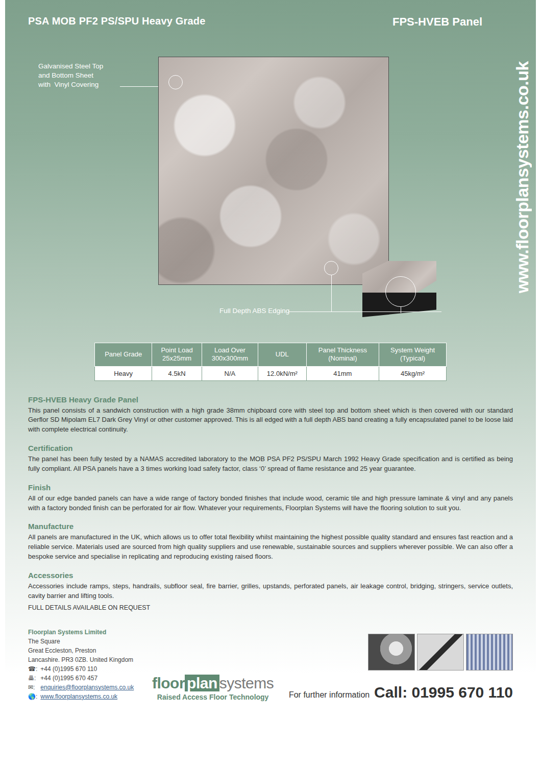PSA MOB PF2 PS/SPU Heavy Grade
FPS-HVEB Panel
www.floorplansystems.co.uk
Galvanised Steel Top
and Bottom Sheet
with Vinyl Covering
Full Depth ABS Edging
| Panel Grade | Point Load 25x25mm | Load Over 300x300mm | UDL | Panel Thickness (Nominal) | System Weight (Typical) |
| --- | --- | --- | --- | --- | --- |
| Heavy | 4.5kN | N/A | 12.0kN/m² | 41mm | 45kg/m² |
FPS-HVEB Heavy Grade Panel
This panel consists of a sandwich construction with a high grade 38mm chipboard core with steel top and bottom sheet which is then covered with our standard Gerflor SD Mipolam EL7 Dark Grey Vinyl or other customer approved. This is all edged with a full depth ABS band creating a fully encapsulated panel to be loose laid with complete electrical continuity.
Certification
The panel has been fully tested by a NAMAS accredited laboratory to the MOB PSA PF2 PS/SPU March 1992 Heavy Grade specification and is certified as being fully compliant. All PSA panels have a 3 times working load safety factor, class ‘0’ spread of flame resistance and 25 year guarantee.
Finish
All of our edge banded panels can have a wide range of factory bonded finishes that include wood, ceramic tile and high pressure laminate & vinyl and any panels with a factory bonded finish can be perforated for air flow. Whatever your requirements, Floorplan Systems will have the flooring solution to suit you.
Manufacture
All panels are manufactured in the UK, which allows us to offer total flexibility whilst maintaining the highest possible quality standard and ensures fast reaction and a reliable service. Materials used are sourced from high quality suppliers and use renewable, sustainable sources and suppliers wherever possible. We can also offer a bespoke service and specialise in replicating and reproducing existing raised floors.
Accessories
Accessories include ramps, steps, handrails, subfloor seal, fire barrier, grilles, upstands, perforated panels, air leakage control, bridging, stringers, service outlets, cavity barrier and lifting tools.
FULL DETAILS AVAILABLE ON REQUEST
Floorplan Systems Limited
The Square
Great Eccleston, Preston
Lancashire. PR3 0ZB. United Kingdom
| ☎: | +44 (0)1995 670 110 |
| 🖶: | +44 (0)1995 670 457 |
| ✉: | enquiries@floorplansystems.co.uk |
| 🌎: | www.floorplansystems.co.uk |
floorplan systems
Raised Access Floor Technology
For further information Call: 01995 670 110